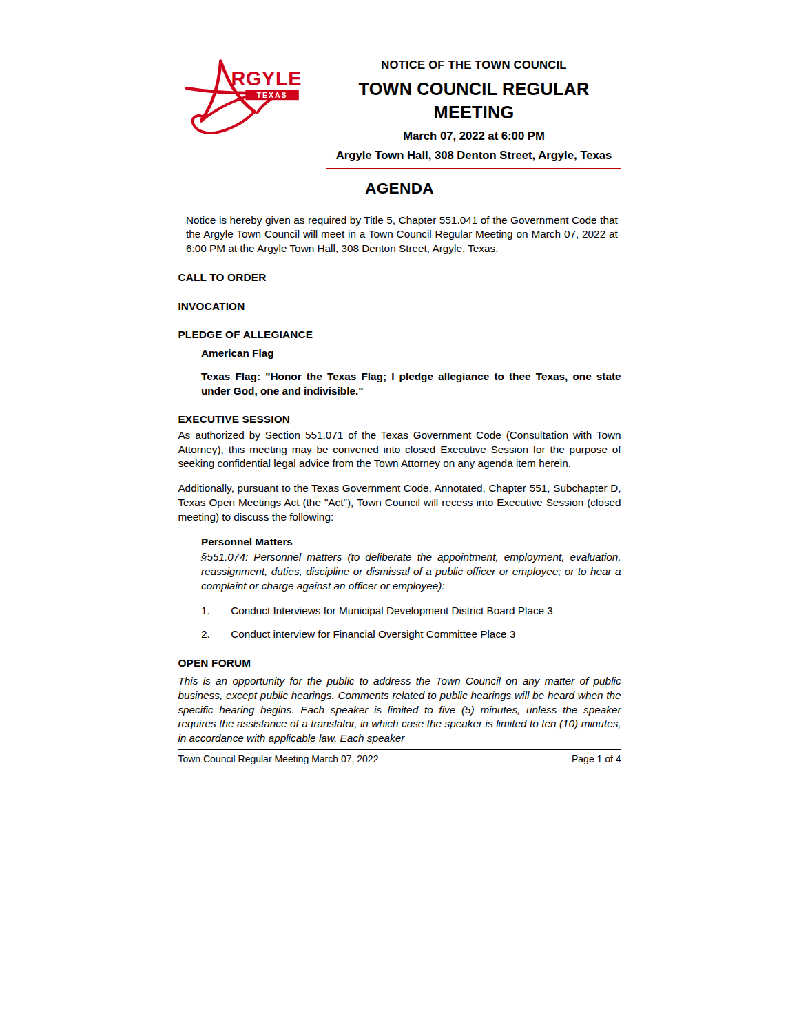RGYLE TEXAS
NOTICE OF THE TOWN COUNCIL
TOWN COUNCIL REGULAR MEETING
March 07, 2022 at 6:00 PM
Argyle Town Hall, 308 Denton Street, Argyle, Texas
AGENDA
Notice is hereby given as required by Title 5, Chapter 551.041 of the Government Code that the Argyle Town Council will meet in a Town Council Regular Meeting on March 07, 2022 at 6:00 PM at the Argyle Town Hall, 308 Denton Street, Argyle, Texas.
Call to Order
Invocation
Pledge of Allegiance
American Flag
Texas Flag: "Honor the Texas Flag; I pledge allegiance to thee Texas, one state under God, one and indivisible."
Executive Session
As authorized by Section 551.071 of the Texas Government Code (Consultation with Town Attorney), this meeting may be convened into closed Executive Session for the purpose of seeking confidential legal advice from the Town Attorney on any agenda item herein.
Additionally, pursuant to the Texas Government Code, Annotated, Chapter 551, Subchapter D, Texas Open Meetings Act (the "Act"), Town Council will recess into Executive Session (closed meeting) to discuss the following:
Personnel Matters
§551.074: Personnel matters (to deliberate the appointment, employment, evaluation, reassignment, duties, discipline or dismissal of a public officer or employee; or to hear a complaint or charge against an officer or employee):
1. Conduct Interviews for Municipal Development District Board Place 3
2. Conduct interview for Financial Oversight Committee Place 3
Open Forum
This is an opportunity for the public to address the Town Council on any matter of public business, except public hearings. Comments related to public hearings will be heard when the specific hearing begins. Each speaker is limited to five (5) minutes, unless the speaker requires the assistance of a translator, in which case the speaker is limited to ten (10) minutes, in accordance with applicable law. Each speaker
Town Council Regular Meeting March 07, 2022 Page 1 of 4